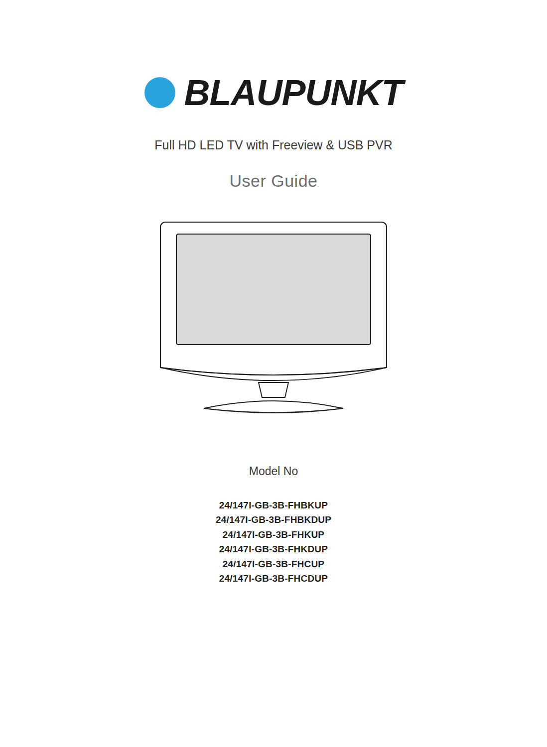BLAUPUNKT
Full HD LED TV with Freeview & USB PVR
User Guide
Model No
24/147I-GB-3B-FHBKUP
24/147I-GB-3B-FHBKDUP
24/147I-GB-3B-FHKUP
24/147I-GB-3B-FHKDUP
24/147I-GB-3B-FHCUP
24/147I-GB-3B-FHCDUP